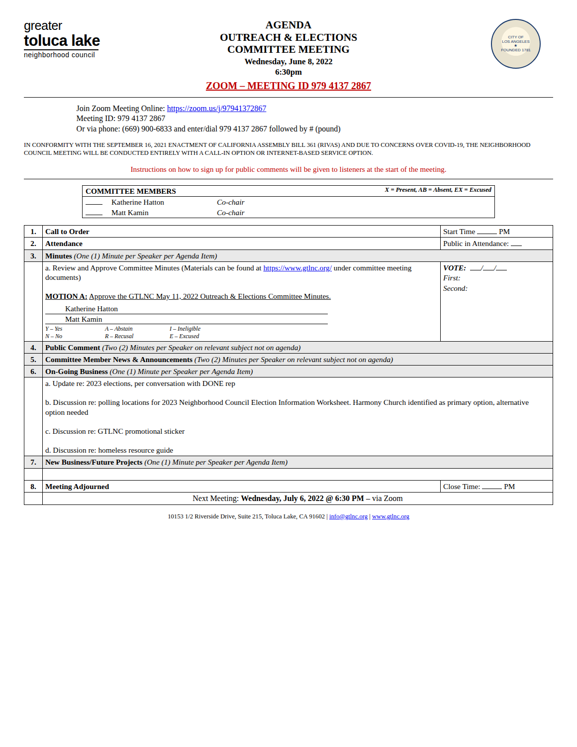greater
toluca lake
neighborhood council
AGENDA
OUTREACH & ELECTIONS
COMMITTEE MEETING
Wednesday, June 8, 2022
6:30pm
ZOOM – MEETING ID 979 4137 2867
CITY OF
LOS ANGELES
★
FOUNDED 1781
Join Zoom Meeting Online: https://zoom.us/j/97941372867
Meeting ID: 979 4137 2867
Or via phone: (669) 900-6833 and enter/dial 979 4137 2867 followed by # (pound)
IN CONFORMITY WITH THE SEPTEMBER 16, 2021 ENACTMENT OF CALIFORNIA ASSEMBLY BILL 361 (RIVAS) AND DUE TO CONCERNS OVER COVID-19, THE NEIGHBORHOOD COUNCIL MEETING WILL BE CONDUCTED ENTIRELY WITH A CALL-IN OPTION OR INTERNET-BASED SERVICE OPTION.
Instructions on how to sign up for public comments will be given to listeners at the start of the meeting.
| COMMITTEE MEMBERS | X = Present, AB = Absent, EX = Excused |
| | Katherine Hatton | Co-chair |
| | Matt Kamin | Co-chair |
| 1. | Call to Order | Start Time PM |
| 2. | Attendance | Public in Attendance: |
| 3. | Minutes (One (1) Minute per Speaker per Agenda Item) |
| | a. Review and Approve Committee Minutes (Materials can be found at https://www.gtlnc.org/ under committee meeting documents) MOTION A: Approve the GTLNC May 11, 2022 Outreach & Elections Committee Minutes. / Katherine Hatton / / / / Matt Kamin / / / Y – Yes A – Abstain I – Ineligible N – No R – Recusal E – Excused | VOTE: / / First: Second: |
| 4. | Public Comment (Two (2) Minutes per Speaker on relevant subject not on agenda) |
| 5. | Committee Member News & Announcements (Two (2) Minutes per Speaker on relevant subject not on agenda) |
| 6. | On-Going Business (One (1) Minute per Speaker per Agenda Item) |
| | a. Update re: 2023 elections, per conversation with DONE rep b. Discussion re: polling locations for 2023 Neighborhood Council Election Information Worksheet. Harmony Church identified as primary option, alternative option needed c. Discussion re: GTLNC promotional sticker d. Discussion re: homeless resource guide |
| 7. | New Business/Future Projects (One (1) Minute per Speaker per Agenda Item) |
| 8. | Meeting Adjourned | Close Time: PM |
| | Next Meeting: Wednesday, July 6, 2022 @ 6:30 PM – via Zoom |
10153 1/2 Riverside Drive, Suite 215, Toluca Lake, CA 91602 | info@gtlnc.org | www.gtlnc.org